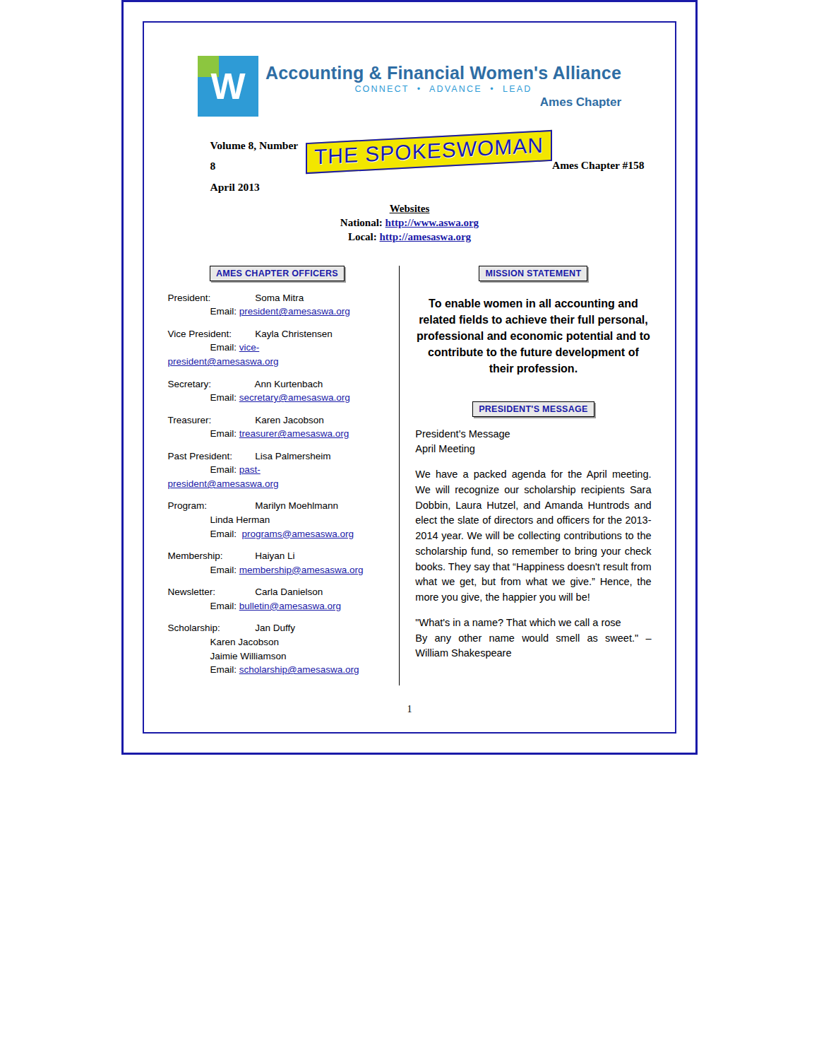W
Accounting & Financial Women's Alliance
CONNECT • ADVANCE • LEAD
Ames Chapter
Volume 8, Number 8
April 2013
THE SPOKESWOMAN
Ames Chapter #158
Websites
National: http://www.aswa.org
Local: http://amesaswa.org
AMES CHAPTER OFFICERS
President: Soma Mitra
Email: president@amesaswa.org
Vice President: Kayla Christensen
Email: vice- president@amesaswa.org
Secretary: Ann Kurtenbach
Email: secretary@amesaswa.org
Treasurer: Karen Jacobson
Email: treasurer@amesaswa.org
Past President: Lisa Palmersheim
Email: past- president@amesaswa.org
Program: Marilyn Moehlmann
Linda Herman Email: programs@amesaswa.org
Membership: Haiyan Li
Email: membership@amesaswa.org
Newsletter: Carla Danielson
Email: bulletin@amesaswa.org
Scholarship: Jan Duffy
Karen Jacobson Jaimie Williamson Email: scholarship@amesaswa.org
MISSION STATEMENT
To enable women in all accounting and related fields to achieve their full personal, professional and economic potential and to contribute to the future development of their profession.
PRESIDENT'S MESSAGE
President’s Message
April Meeting
We have a packed agenda for the April meeting. We will recognize our scholarship recipients Sara Dobbin, Laura Hutzel, and Amanda Huntrods and elect the slate of directors and officers for the 2013-2014 year. We will be collecting contributions to the scholarship fund, so remember to bring your check books. They say that “Happiness doesn't result from what we get, but from what we give.” Hence, the more you give, the happier you will be!
"What's in a name? That which we call a rose
By any other name would smell as sweet." – William Shakespeare
1